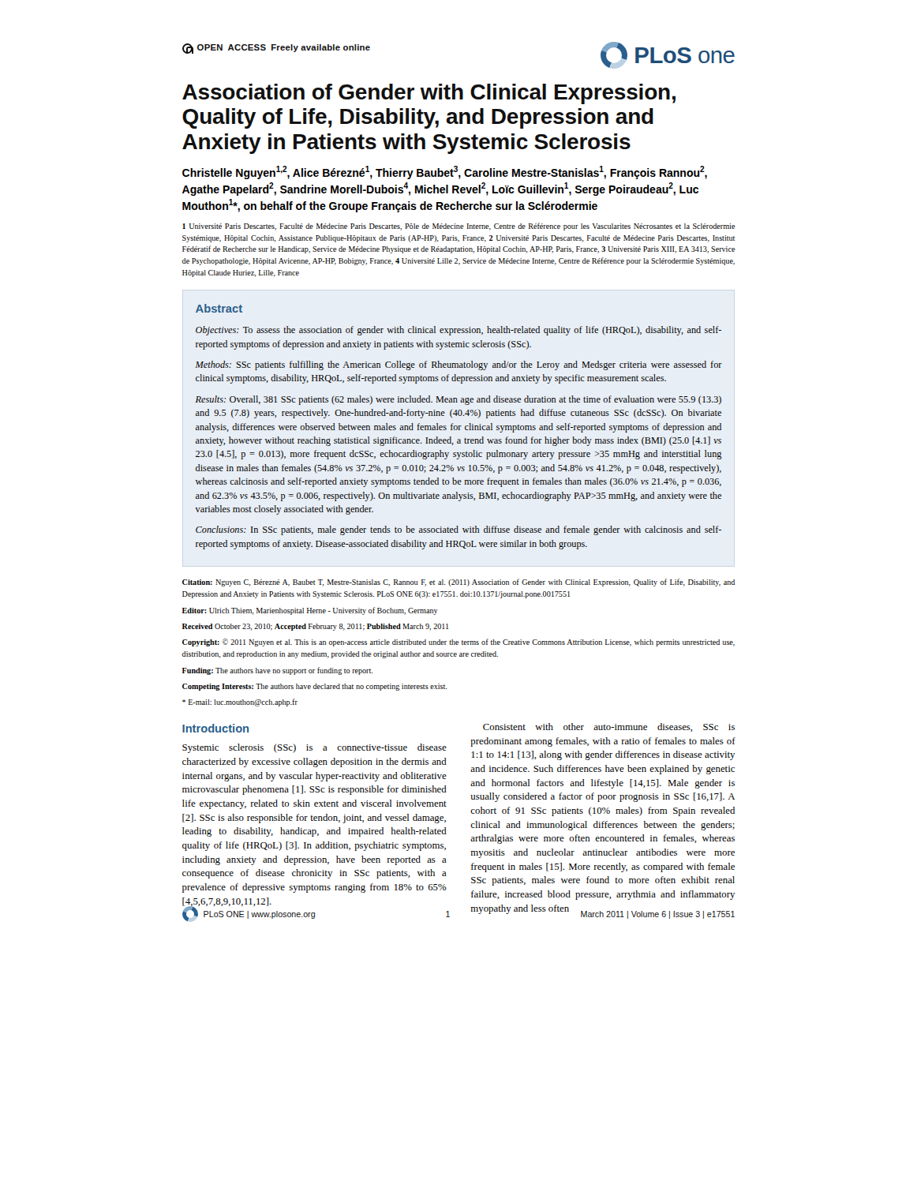OPEN ACCESS Freely available online
PLoS one
Association of Gender with Clinical Expression, Quality of Life, Disability, and Depression and Anxiety in Patients with Systemic Sclerosis
Christelle Nguyen1,2, Alice Bérezné1, Thierry Baubet3, Caroline Mestre-Stanislas1, François Rannou2, Agathe Papelard2, Sandrine Morell-Dubois4, Michel Revel2, Loïc Guillevin1, Serge Poiraudeau2, Luc Mouthon1*, on behalf of the Groupe Français de Recherche sur la Sclérodermie
1 Université Paris Descartes, Faculté de Médecine Paris Descartes, Pôle de Médecine Interne, Centre de Référence pour les Vascularites Nécrosantes et la Sclérodermie Systémique, Hôpital Cochin, Assistance Publique-Hôpitaux de Paris (AP-HP), Paris, France, 2 Université Paris Descartes, Faculté de Médecine Paris Descartes, Institut Fédératif de Recherche sur le Handicap, Service de Médecine Physique et de Réadaptation, Hôpital Cochin, AP-HP, Paris, France, 3 Université Paris XIII, EA 3413, Service de Psychopathologie, Hôpital Avicenne, AP-HP, Bobigny, France, 4 Université Lille 2, Service de Médecine Interne, Centre de Référence pour la Sclérodermie Systémique, Hôpital Claude Huriez, Lille, France
Abstract
Objectives: To assess the association of gender with clinical expression, health-related quality of life (HRQoL), disability, and self-reported symptoms of depression and anxiety in patients with systemic sclerosis (SSc).
Methods: SSc patients fulfilling the American College of Rheumatology and/or the Leroy and Medsger criteria were assessed for clinical symptoms, disability, HRQoL, self-reported symptoms of depression and anxiety by specific measurement scales.
Results: Overall, 381 SSc patients (62 males) were included. Mean age and disease duration at the time of evaluation were 55.9 (13.3) and 9.5 (7.8) years, respectively. One-hundred-and-forty-nine (40.4%) patients had diffuse cutaneous SSc (dcSSc). On bivariate analysis, differences were observed between males and females for clinical symptoms and self-reported symptoms of depression and anxiety, however without reaching statistical significance. Indeed, a trend was found for higher body mass index (BMI) (25.0 [4.1] vs 23.0 [4.5], p = 0.013), more frequent dcSSc, echocardiography systolic pulmonary artery pressure >35 mmHg and interstitial lung disease in males than females (54.8% vs 37.2%, p = 0.010; 24.2% vs 10.5%, p = 0.003; and 54.8% vs 41.2%, p = 0.048, respectively), whereas calcinosis and self-reported anxiety symptoms tended to be more frequent in females than males (36.0% vs 21.4%, p = 0.036, and 62.3% vs 43.5%, p = 0.006, respectively). On multivariate analysis, BMI, echocardiography PAP>35 mmHg, and anxiety were the variables most closely associated with gender.
Conclusions: In SSc patients, male gender tends to be associated with diffuse disease and female gender with calcinosis and self-reported symptoms of anxiety. Disease-associated disability and HRQoL were similar in both groups.
Citation: Nguyen C, Bérezné A, Baubet T, Mestre-Stanislas C, Rannou F, et al. (2011) Association of Gender with Clinical Expression, Quality of Life, Disability, and Depression and Anxiety in Patients with Systemic Sclerosis. PLoS ONE 6(3): e17551. doi:10.1371/journal.pone.0017551
Editor: Ulrich Thiem, Marienhospital Herne - University of Bochum, Germany
Received October 23, 2010; Accepted February 8, 2011; Published March 9, 2011
Copyright: © 2011 Nguyen et al. This is an open-access article distributed under the terms of the Creative Commons Attribution License, which permits unrestricted use, distribution, and reproduction in any medium, provided the original author and source are credited.
Funding: The authors have no support or funding to report.
Competing Interests: The authors have declared that no competing interests exist.
* E-mail: luc.mouthon@cch.aphp.fr
Introduction
Systemic sclerosis (SSc) is a connective-tissue disease characterized by excessive collagen deposition in the dermis and internal organs, and by vascular hyper-reactivity and obliterative microvascular phenomena [1]. SSc is responsible for diminished life expectancy, related to skin extent and visceral involvement [2]. SSc is also responsible for tendon, joint, and vessel damage, leading to disability, handicap, and impaired health-related quality of life (HRQoL) [3]. In addition, psychiatric symptoms, including anxiety and depression, have been reported as a consequence of disease chronicity in SSc patients, with a prevalence of depressive symptoms ranging from 18% to 65% [4,5,6,7,8,9,10,11,12].
Consistent with other auto-immune diseases, SSc is predominant among females, with a ratio of females to males of 1:1 to 14:1 [13], along with gender differences in disease activity and incidence. Such differences have been explained by genetic and hormonal factors and lifestyle [14,15]. Male gender is usually considered a factor of poor prognosis in SSc [16,17]. A cohort of 91 SSc patients (10% males) from Spain revealed clinical and immunological differences between the genders; arthralgias were more often encountered in females, whereas myositis and nucleolar antinuclear antibodies were more frequent in males [15]. More recently, as compared with female SSc patients, males were found to more often exhibit renal failure, increased blood pressure, arrythmia and inflammatory myopathy and less often
PLoS ONE | www.plosone.org
1
March 2011 | Volume 6 | Issue 3 | e17551